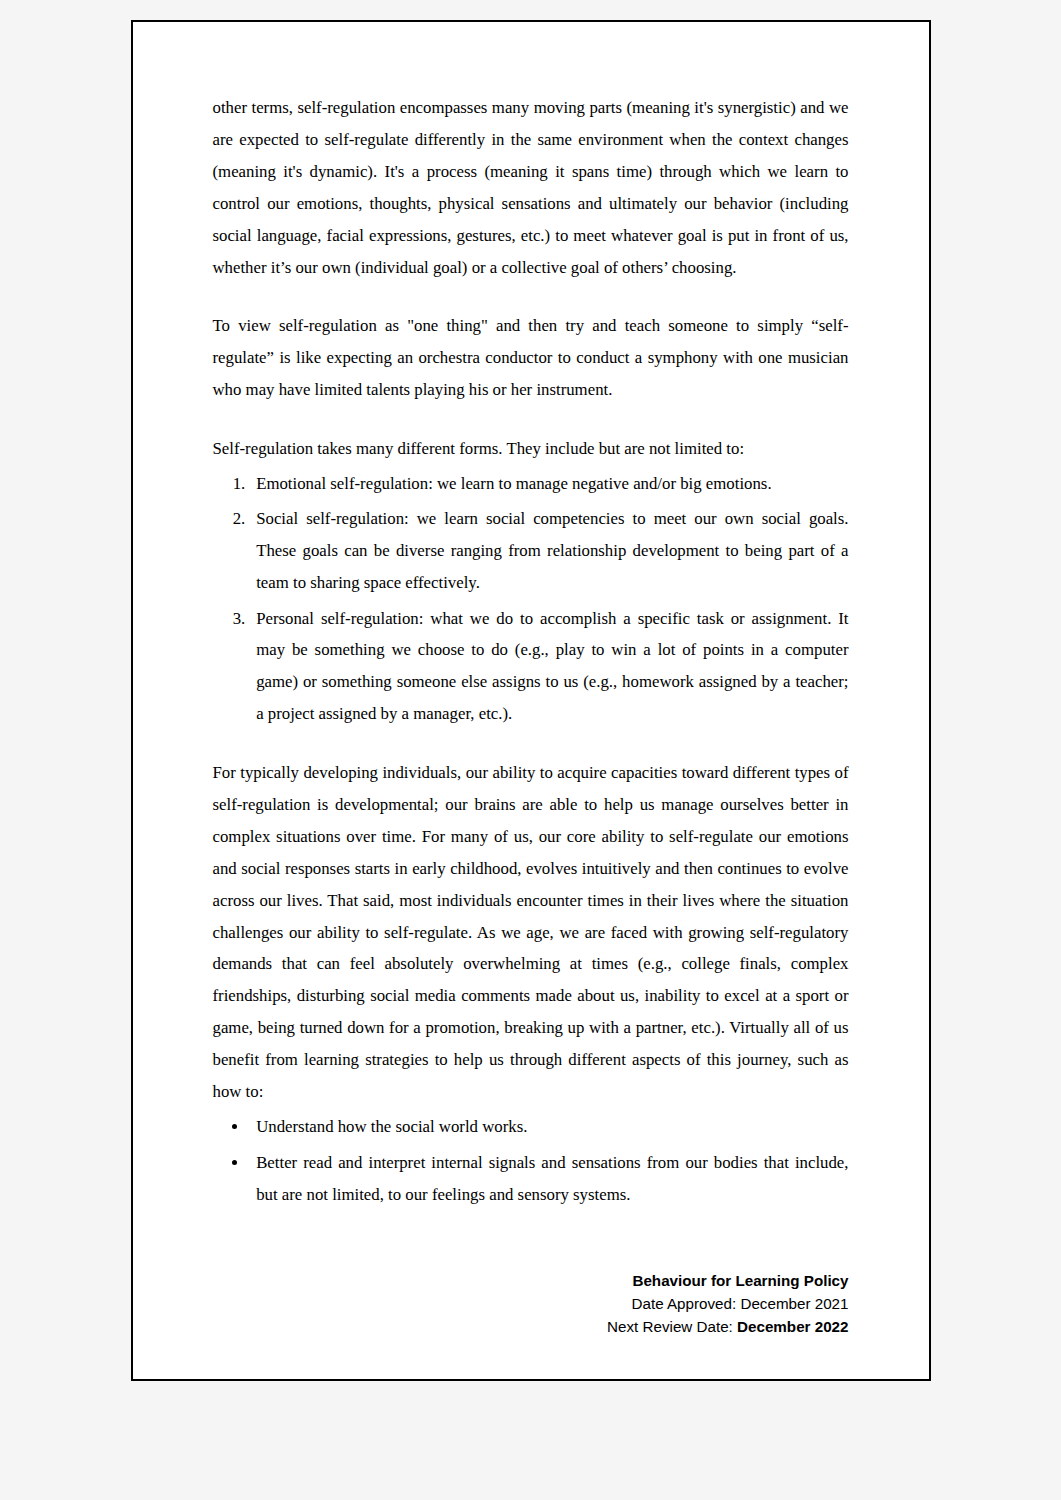other terms, self-regulation encompasses many moving parts (meaning it's synergistic) and we are expected to self-regulate differently in the same environment when the context changes (meaning it's dynamic). It's a process (meaning it spans time) through which we learn to control our emotions, thoughts, physical sensations and ultimately our behavior (including social language, facial expressions, gestures, etc.) to meet whatever goal is put in front of us, whether it’s our own (individual goal) or a collective goal of others’ choosing.
To view self-regulation as "one thing" and then try and teach someone to simply “self-regulate” is like expecting an orchestra conductor to conduct a symphony with one musician who may have limited talents playing his or her instrument.
Self-regulation takes many different forms. They include but are not limited to:
Emotional self-regulation: we learn to manage negative and/or big emotions.
Social self-regulation: we learn social competencies to meet our own social goals. These goals can be diverse ranging from relationship development to being part of a team to sharing space effectively.
Personal self-regulation: what we do to accomplish a specific task or assignment. It may be something we choose to do (e.g., play to win a lot of points in a computer game) or something someone else assigns to us (e.g., homework assigned by a teacher; a project assigned by a manager, etc.).
For typically developing individuals, our ability to acquire capacities toward different types of self-regulation is developmental; our brains are able to help us manage ourselves better in complex situations over time. For many of us, our core ability to self-regulate our emotions and social responses starts in early childhood, evolves intuitively and then continues to evolve across our lives. That said, most individuals encounter times in their lives where the situation challenges our ability to self-regulate. As we age, we are faced with growing self-regulatory demands that can feel absolutely overwhelming at times (e.g., college finals, complex friendships, disturbing social media comments made about us, inability to excel at a sport or game, being turned down for a promotion, breaking up with a partner, etc.). Virtually all of us benefit from learning strategies to help us through different aspects of this journey, such as how to:
Understand how the social world works.
Better read and interpret internal signals and sensations from our bodies that include, but are not limited, to our feelings and sensory systems.
Behaviour for Learning Policy
Date Approved: December 2021
Next Review Date: December 2022